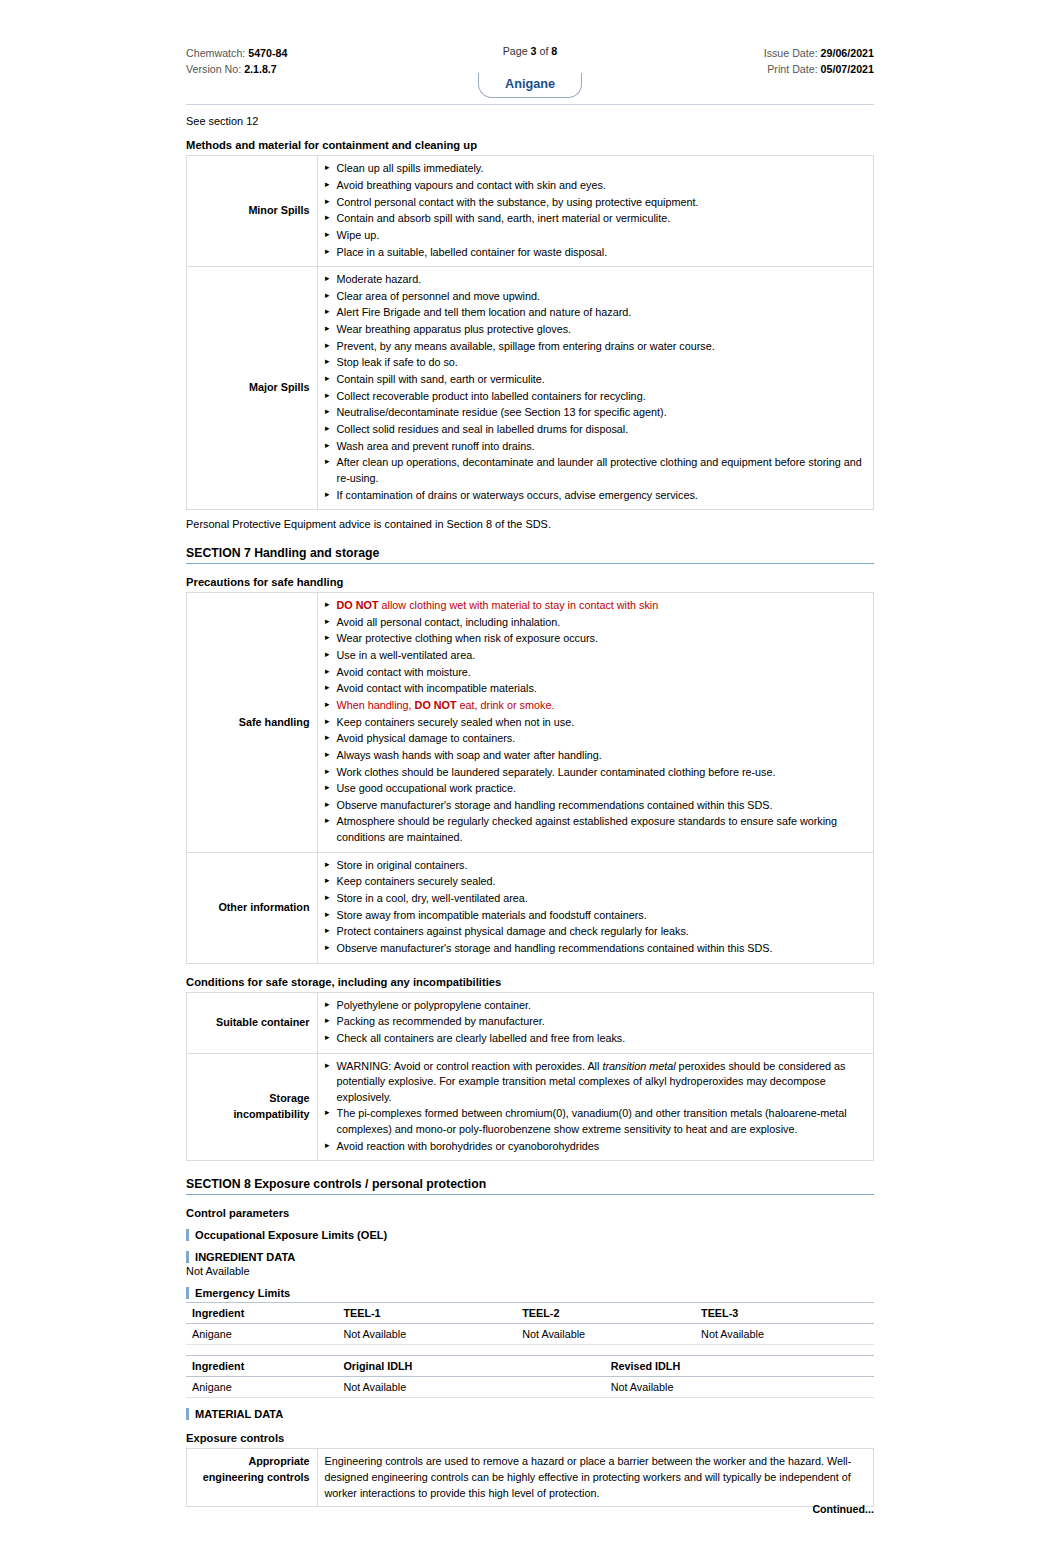Chemwatch: 5470-84
Version No: 2.1.8.7
Page 3 of 8
Anigane
Issue Date: 29/06/2021
Print Date: 05/07/2021
See section 12
Methods and material for containment and cleaning up
| Minor Spills | Clean up all spills immediately. Avoid breathing vapours and contact with skin and eyes. Control personal contact with the substance, by using protective equipment. Contain and absorb spill with sand, earth, inert material or vermiculite. Wipe up. Place in a suitable, labelled container for waste disposal. |
| Major Spills | Moderate hazard. Clear area of personnel and move upwind. Alert Fire Brigade and tell them location and nature of hazard. Wear breathing apparatus plus protective gloves. Prevent, by any means available, spillage from entering drains or water course. Stop leak if safe to do so. Contain spill with sand, earth or vermiculite. Collect recoverable product into labelled containers for recycling. Neutralise/decontaminate residue (see Section 13 for specific agent). Collect solid residues and seal in labelled drums for disposal. Wash area and prevent runoff into drains. After clean up operations, decontaminate and launder all protective clothing and equipment before storing and re-using. If contamination of drains or waterways occurs, advise emergency services. |
Personal Protective Equipment advice is contained in Section 8 of the SDS.
SECTION 7 Handling and storage
Precautions for safe handling
| Safe handling | DO NOT allow clothing wet with material to stay in contact with skin Avoid all personal contact, including inhalation. Wear protective clothing when risk of exposure occurs. Use in a well-ventilated area. Avoid contact with moisture. Avoid contact with incompatible materials. When handling, DO NOT eat, drink or smoke. Keep containers securely sealed when not in use. Avoid physical damage to containers. Always wash hands with soap and water after handling. Work clothes should be laundered separately. Launder contaminated clothing before re-use. Use good occupational work practice. Observe manufacturer's storage and handling recommendations contained within this SDS. Atmosphere should be regularly checked against established exposure standards to ensure safe working conditions are maintained. |
| Other information | Store in original containers. Keep containers securely sealed. Store in a cool, dry, well-ventilated area. Store away from incompatible materials and foodstuff containers. Protect containers against physical damage and check regularly for leaks. Observe manufacturer's storage and handling recommendations contained within this SDS. |
Conditions for safe storage, including any incompatibilities
| Suitable container | Polyethylene or polypropylene container. Packing as recommended by manufacturer. Check all containers are clearly labelled and free from leaks. |
| Storage incompatibility | WARNING: Avoid or control reaction with peroxides. All transition metal peroxides should be considered as potentially explosive. For example transition metal complexes of alkyl hydroperoxides may decompose explosively. The pi-complexes formed between chromium(0), vanadium(0) and other transition metals (haloarene-metal complexes) and mono-or poly-fluorobenzene show extreme sensitivity to heat and are explosive. Avoid reaction with borohydrides or cyanoborohydrides |
SECTION 8 Exposure controls / personal protection
Control parameters
Occupational Exposure Limits (OEL)
INGREDIENT DATA
Not Available
Emergency Limits
| Ingredient | TEEL-1 | TEEL-2 | TEEL-3 |
| --- | --- | --- | --- |
| Anigane | Not Available | Not Available | Not Available |
| Ingredient | Original IDLH | Revised IDLH |
| --- | --- | --- |
| Anigane | Not Available | Not Available |
MATERIAL DATA
Exposure controls
| Appropriate engineering controls | Engineering controls are used to remove a hazard or place a barrier between the worker and the hazard. Well-designed engineering controls can be highly effective in protecting workers and will typically be independent of worker interactions to provide this high level of protection. |
Continued...